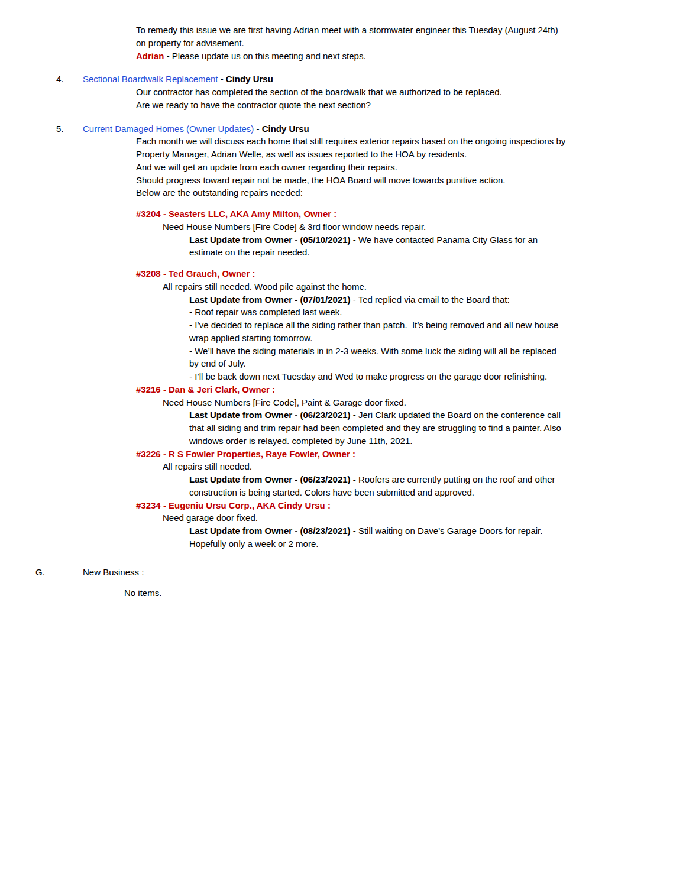To remedy this issue we are first having Adrian meet with a stormwater engineer this Tuesday (August 24th) on property for advisement.
Adrian - Please update us on this meeting and next steps.
4.
Sectional Boardwalk Replacement - Cindy Ursu
Our contractor has completed the section of the boardwalk that we authorized to be replaced.
Are we ready to have the contractor quote the next section?
5.
Current Damaged Homes (Owner Updates) - Cindy Ursu
Each month we will discuss each home that still requires exterior repairs based on the ongoing inspections by Property Manager, Adrian Welle, as well as issues reported to the HOA by residents.
And we will get an update from each owner regarding their repairs.
Should progress toward repair not be made, the HOA Board will move towards punitive action.
Below are the outstanding repairs needed:
#3204 - Seasters LLC, AKA Amy Milton, Owner :
Need House Numbers [Fire Code] & 3rd floor window needs repair.
Last Update from Owner - (05/10/2021) - We have contacted Panama City Glass for an estimate on the repair needed.
#3208 - Ted Grauch, Owner :
All repairs still needed. Wood pile against the home.
Last Update from Owner - (07/01/2021) - Ted replied via email to the Board that:
- Roof repair was completed last week.
- I’ve decided to replace all the siding rather than patch. It’s being removed and all new house wrap applied starting tomorrow.
- We’ll have the siding materials in in 2-3 weeks. With some luck the siding will all be replaced by end of July.
- I’ll be back down next Tuesday and Wed to make progress on the garage door refinishing.
#3216 - Dan & Jeri Clark, Owner :
Need House Numbers [Fire Code], Paint & Garage door fixed.
Last Update from Owner - (06/23/2021) - Jeri Clark updated the Board on the conference call that all siding and trim repair had been completed and they are struggling to find a painter. Also windows order is relayed. completed by June 11th, 2021.
#3226 - R S Fowler Properties, Raye Fowler, Owner :
All repairs still needed.
Last Update from Owner - (06/23/2021) - Roofers are currently putting on the roof and other construction is being started. Colors have been submitted and approved.
#3234 - Eugeniu Ursu Corp., AKA Cindy Ursu :
Need garage door fixed.
Last Update from Owner - (08/23/2021) - Still waiting on Dave’s Garage Doors for repair. Hopefully only a week or 2 more.
G.
New Business :
No items.